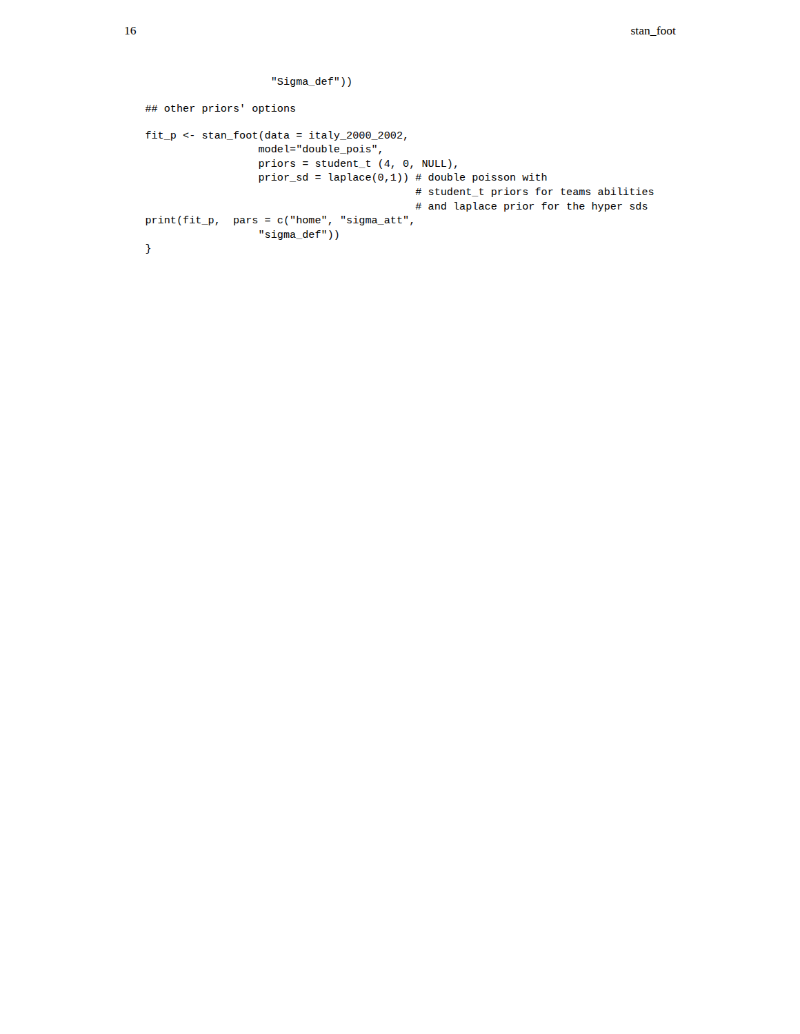16 stan_foot
                    "Sigma_def"))
## other priors' options
fit_p <- stan_foot(data = italy_2000_2002,
                  model="double_pois",
                  priors = student_t (4, 0, NULL),
                  prior_sd = laplace(0,1)) # double poisson with
                                           # student_t priors for teams abilities
                                           # and laplace prior for the hyper sds
print(fit_p,  pars = c("home", "sigma_att",
                  "sigma_def"))
}